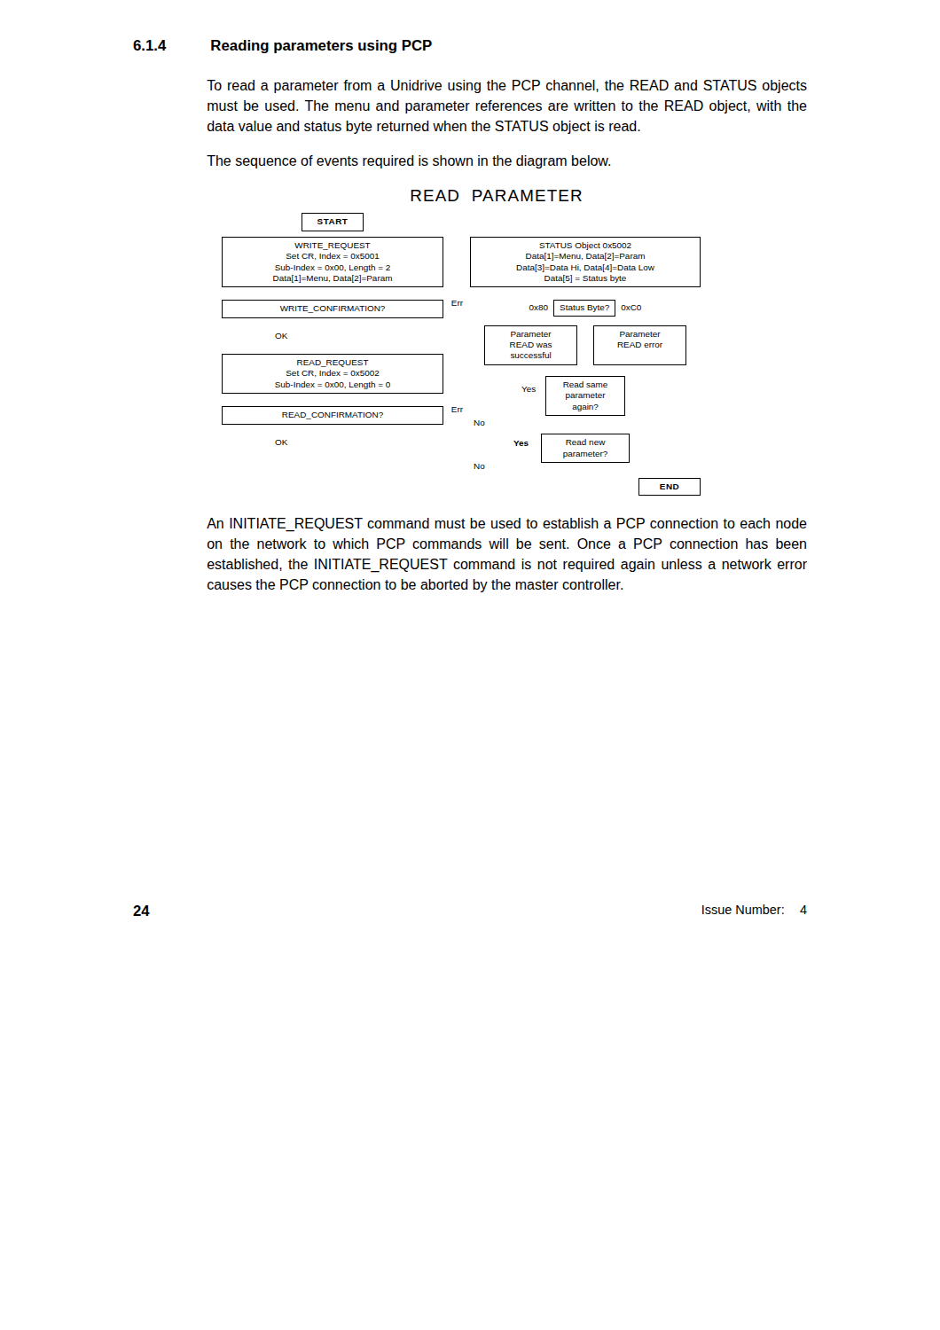6.1.4 Reading parameters using PCP
To read a parameter from a Unidrive using the PCP channel, the READ and STATUS objects must be used. The menu and parameter references are written to the READ object, with the data value and status byte returned when the STATUS object is read.
The sequence of events required is shown in the diagram below.
READ PARAMETER
START
WRITE_REQUEST
Set CR, Index = 0x5001
Sub-Index = 0x00, Length = 2
Data[1]=Menu, Data[2]=Param
WRITE_CONFIRMATION?
Err
OK
READ_REQUEST
Set CR, Index = 0x5002
Sub-Index = 0x00, Length = 0
READ_CONFIRMATION?
Err
OK
STATUS Object 0x5002
Data[1]=Menu, Data[2]=Param
Data[3]=Data Hi, Data[4]=Data Low
Data[5] = Status byte
0x80 Status Byte? 0xC0
Parameter
READ was
successful
Parameter
READ error
Yes Read same
parameter
again?
No
Yes Read new
parameter?
No
END
An INITIATE_REQUEST command must be used to establish a PCP connection to each node on the network to which PCP commands will be sent. Once a PCP connection has been established, the INITIATE_REQUEST command is not required again unless a network error causes the PCP connection to be aborted by the master controller.
24 Issue Number:4